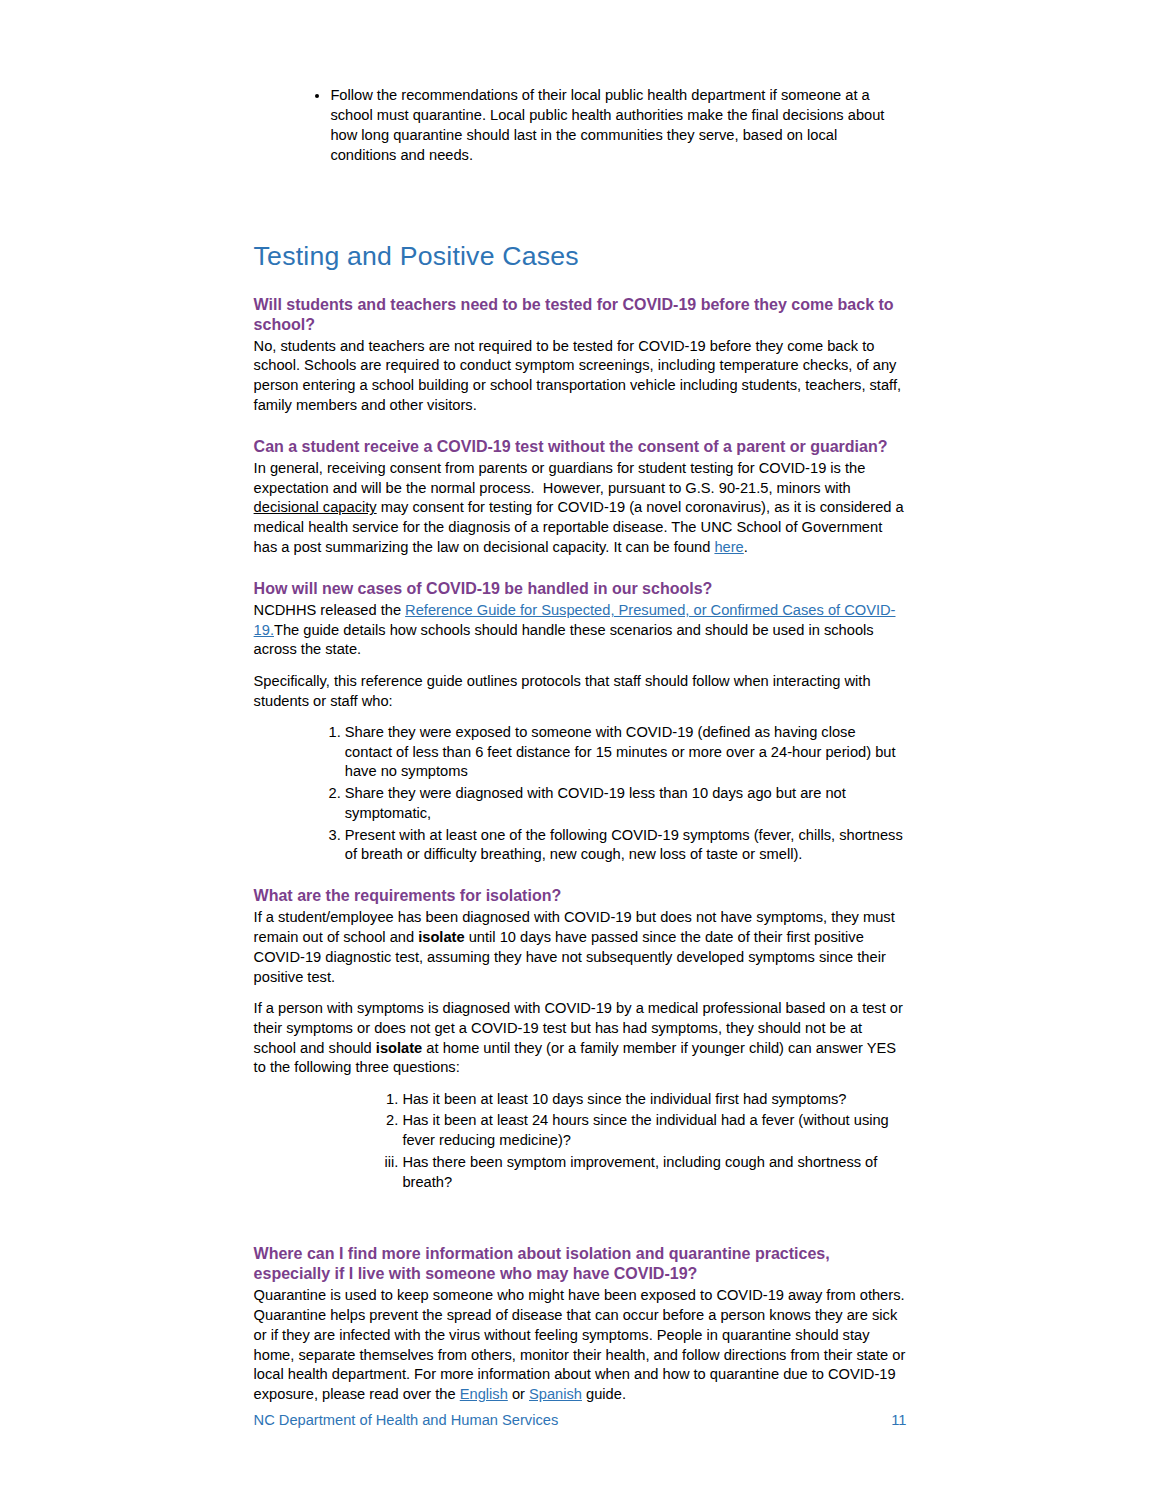Follow the recommendations of their local public health department if someone at a school must quarantine. Local public health authorities make the final decisions about how long quarantine should last in the communities they serve, based on local conditions and needs.
Testing and Positive Cases
Will students and teachers need to be tested for COVID-19 before they come back to school?
No, students and teachers are not required to be tested for COVID-19 before they come back to school. Schools are required to conduct symptom screenings, including temperature checks, of any person entering a school building or school transportation vehicle including students, teachers, staff, family members and other visitors.
Can a student receive a COVID-19 test without the consent of a parent or guardian?
In general, receiving consent from parents or guardians for student testing for COVID-19 is the expectation and will be the normal process. However, pursuant to G.S. 90-21.5, minors with decisional capacity may consent for testing for COVID-19 (a novel coronavirus), as it is considered a medical health service for the diagnosis of a reportable disease. The UNC School of Government has a post summarizing the law on decisional capacity. It can be found here.
How will new cases of COVID-19 be handled in our schools?
NCDHHS released the Reference Guide for Suspected, Presumed, or Confirmed Cases of COVID-19. The guide details how schools should handle these scenarios and should be used in schools across the state.
Specifically, this reference guide outlines protocols that staff should follow when interacting with students or staff who:
Share they were exposed to someone with COVID-19 (defined as having close contact of less than 6 feet distance for 15 minutes or more over a 24-hour period) but have no symptoms
Share they were diagnosed with COVID-19 less than 10 days ago but are not symptomatic,
Present with at least one of the following COVID-19 symptoms (fever, chills, shortness of breath or difficulty breathing, new cough, new loss of taste or smell).
What are the requirements for isolation?
If a student/employee has been diagnosed with COVID-19 but does not have symptoms, they must remain out of school and isolate until 10 days have passed since the date of their first positive COVID-19 diagnostic test, assuming they have not subsequently developed symptoms since their positive test.
If a person with symptoms is diagnosed with COVID-19 by a medical professional based on a test or their symptoms or does not get a COVID-19 test but has had symptoms, they should not be at school and should isolate at home until they (or a family member if younger child) can answer YES to the following three questions:
Has it been at least 10 days since the individual first had symptoms?
Has it been at least 24 hours since the individual had a fever (without using fever reducing medicine)?
Has there been symptom improvement, including cough and shortness of breath?
Where can I find more information about isolation and quarantine practices, especially if I live with someone who may have COVID-19?
Quarantine is used to keep someone who might have been exposed to COVID-19 away from others. Quarantine helps prevent the spread of disease that can occur before a person knows they are sick or if they are infected with the virus without feeling symptoms. People in quarantine should stay home, separate themselves from others, monitor their health, and follow directions from their state or local health department. For more information about when and how to quarantine due to COVID-19 exposure, please read over the English or Spanish guide.
NC Department of Health and Human Services 11